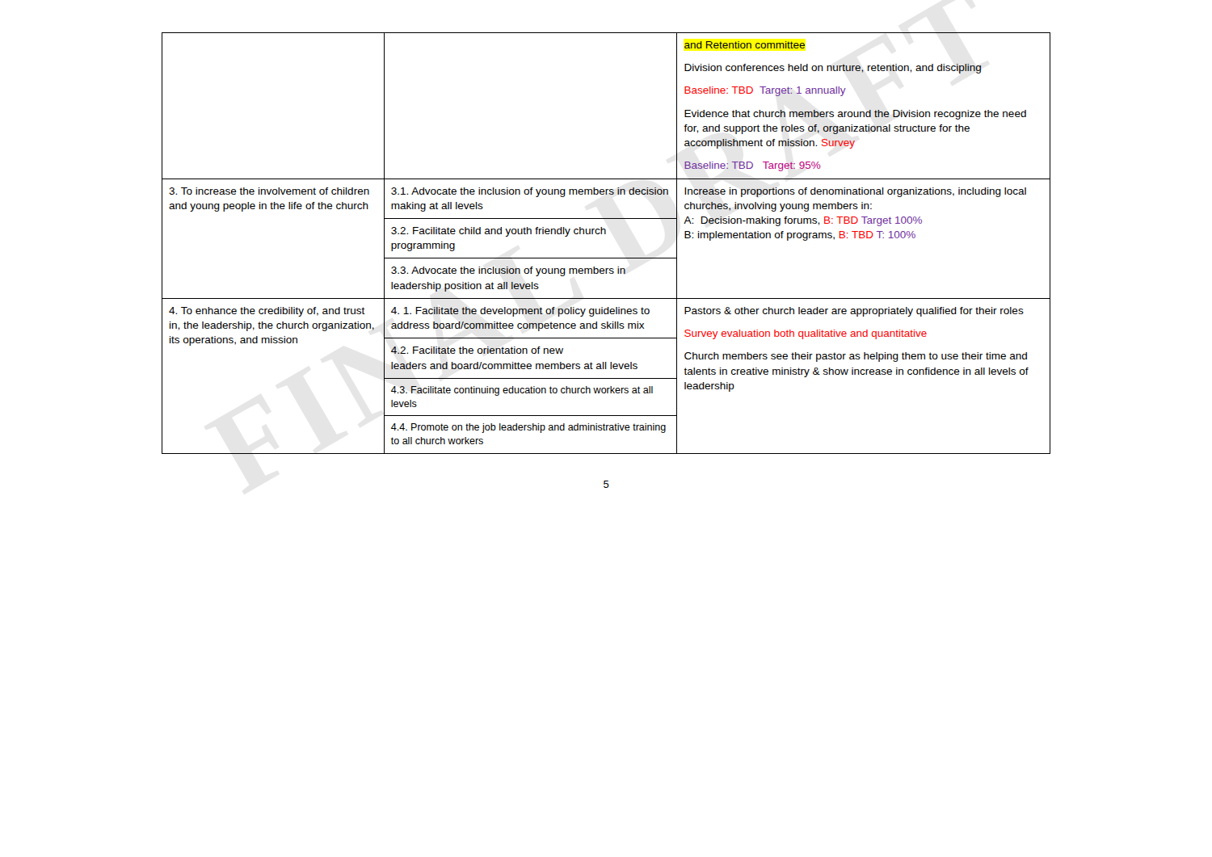FINAL DRAFT
| | | and Retention committee Division conferences held on nurture, retention, and discipling Baseline: TBD Target: 1 annually Evidence that church members around the Division recognize the need for, and support the roles of, organizational structure for the accomplishment of mission. Survey Baseline: TBD Target: 95% |
| 3. To increase the involvement of children and young people in the life of the church | 3.1. Advocate the inclusion of young members in decision making at all levels | Increase in proportions of denominational organizations, including local churches, involving young members in: A: Decision-making forums, B: TBD Target 100% B: implementation of programs, B: TBD T: 100% |
| 3.2. Facilitate child and youth friendly church programming |
| 3.3. Advocate the inclusion of young members in leadership position at all levels |
| 4. To enhance the credibility of, and trust in, the leadership, the church organization, its operations, and mission | 4. 1. Facilitate the development of policy guidelines to address board/committee competence and skills mix | Pastors & other church leader are appropriately qualified for their roles Survey evaluation both qualitative and quantitative Church members see their pastor as helping them to use their time and talents in creative ministry & show increase in confidence in all levels of leadership |
| 4.2. Facilitate the orientation of new leaders and board/committee members at all levels |
| 4.3. Facilitate continuing education to church workers at all levels |
| 4.4. Promote on the job leadership and administrative training to all church workers |
5